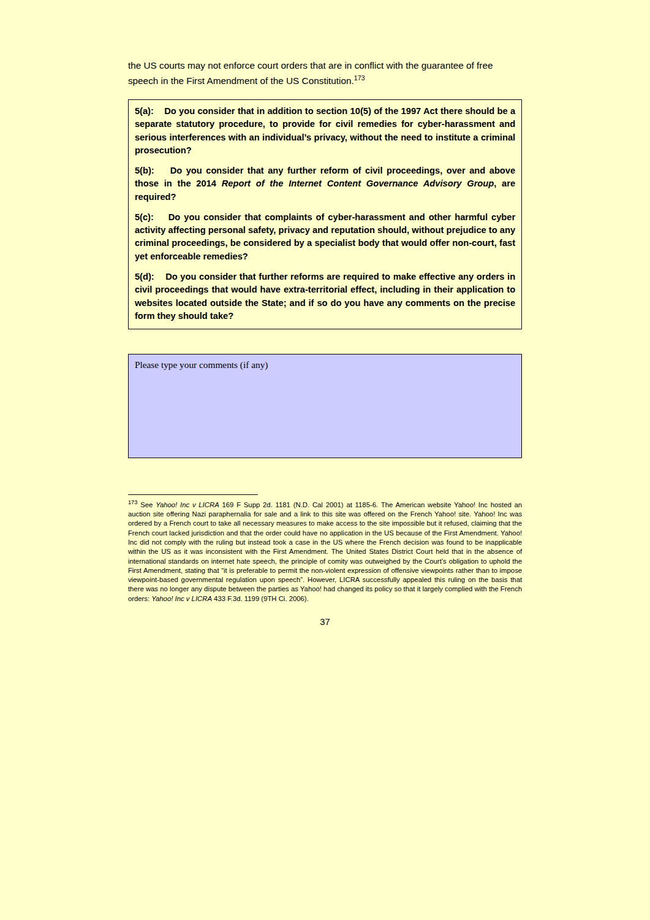the US courts may not enforce court orders that are in conflict with the guarantee of free speech in the First Amendment of the US Constitution.173
5(a): Do you consider that in addition to section 10(5) of the 1997 Act there should be a separate statutory procedure, to provide for civil remedies for cyber-harassment and serious interferences with an individual’s privacy, without the need to institute a criminal prosecution?
5(b): Do you consider that any further reform of civil proceedings, over and above those in the 2014 Report of the Internet Content Governance Advisory Group, are required?
5(c): Do you consider that complaints of cyber-harassment and other harmful cyber activity affecting personal safety, privacy and reputation should, without prejudice to any criminal proceedings, be considered by a specialist body that would offer non-court, fast yet enforceable remedies?
5(d): Do you consider that further reforms are required to make effective any orders in civil proceedings that would have extra-territorial effect, including in their application to websites located outside the State; and if so do you have any comments on the precise form they should take?
Please type your comments (if any)
173 See Yahoo! Inc v LICRA 169 F Supp 2d. 1181 (N.D. Cal 2001) at 1185-6. The American website Yahoo! Inc hosted an auction site offering Nazi paraphernalia for sale and a link to this site was offered on the French Yahoo! site. Yahoo! Inc was ordered by a French court to take all necessary measures to make access to the site impossible but it refused, claiming that the French court lacked jurisdiction and that the order could have no application in the US because of the First Amendment. Yahoo! Inc did not comply with the ruling but instead took a case in the US where the French decision was found to be inapplicable within the US as it was inconsistent with the First Amendment. The United States District Court held that in the absence of international standards on internet hate speech, the principle of comity was outweighed by the Court’s obligation to uphold the First Amendment, stating that “it is preferable to permit the non-violent expression of offensive viewpoints rather than to impose viewpoint-based governmental regulation upon speech”. However, LICRA successfully appealed this ruling on the basis that there was no longer any dispute between the parties as Yahoo! had changed its policy so that it largely complied with the French orders: Yahoo! Inc v LICRA 433 F.3d. 1199 (9TH Ci. 2006).
37